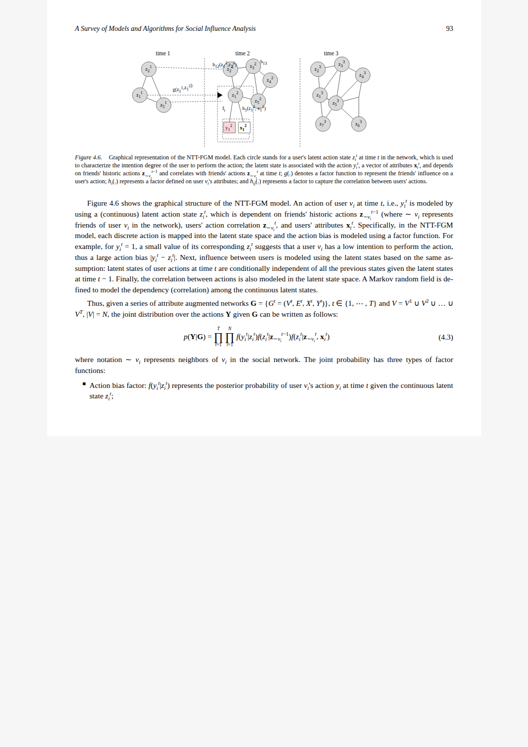A Survey of Models and Algorithms for Social Influence Analysis 93
time 1 time 2 time 3 z21 z11 z51 g(z11,z12) z22 z32 z42 z12 z52 h12(z12,z22) h13 fi h1(z12, x12) y12 x12 z23 z33 z43 z13 z53 z73 z63
Figure 4.6. Graphical representation of the NTT-FGM model. Each circle stands for a user's latent action state zit at time t in the network, which is used to characterize the intention degree of the user to perform the action; the latent state is associated with the action yit, a vector of attributes xit, and depends on friends' historic actions z∼vit−1 and correlates with friends' actions z∼vit at time t; g(.) denotes a factor function to represent the friends' influence on a user's action; hi(.) represents a factor defined on user vi's attributes; and hij(.) represents a factor to capture the correlation between users' actions.
Figure 4.6 shows the graphical structure of the NTT-FGM model. An action of user vi at time t, i.e., yit is modeled by using a (continuous) latent action state zit, which is dependent on friends' historic actions z∼vit−1 (where ∼ vi represents friends of user vi in the network), users' action correlation z∼vit, and users' attributes xit. Specifically, in the NTT-FGM model, each discrete action is mapped into the latent state space and the action bias is modeled using a factor function. For example, for yit = 1, a small value of its corresponding zit suggests that a user vi has a low intention to perform the action, thus a large action bias |yit − zit|. Next, influence between users is modeled using the latent states based on the same assumption: latent states of user actions at time t are conditionally independent of all the previous states given the latent states at time t − 1. Finally, the correlation between actions is also modeled in the latent state space. A Markov random field is defined to model the dependency (correlation) among the continuous latent states.
Thus, given a series of attribute augmented networks G = {Gt = (Vt, Et, Xt, Yt)}, t ∈ {1, ⋯ , T} and V = V1 ∪ V2 ∪ … ∪ VT, |V| = N, the joint distribution over the actions Y given G can be written as follows:
p(Y|G) = T ∏ t=1 N ∏ i=1 f(yit|zit)f(zit|z∼vit−1)f(zit|z∼vit, xit)
(4.3)
where notation ∼ vi represents neighbors of vi in the social network. The joint probability has three types of factor functions:
Action bias factor: f(yit|zit) represents the posterior probability of user vi's action yi at time t given the continuous latent state zit;